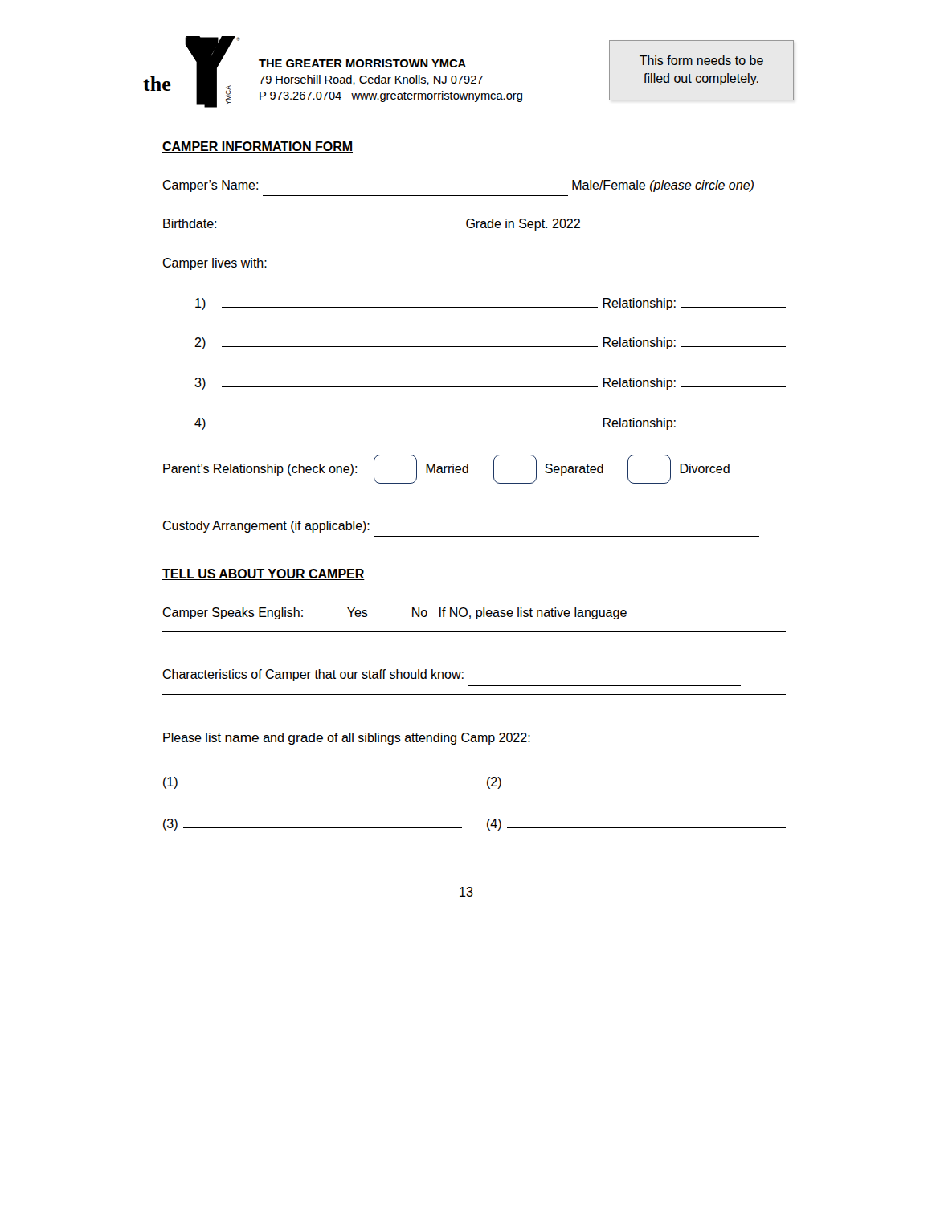the YMCA ®
THE GREATER MORRISTOWN YMCA
79 Horsehill Road, Cedar Knolls, NJ 07927
P 973.267.0704 www.greatermorristownymca.org
This form needs to be filled out completely.
CAMPER INFORMATION FORM
Camper’s Name: Male/Female (please circle one)
Birthdate: Grade in Sept. 2022
Camper lives with:
Relationship:
Relationship:
Relationship:
Relationship:
Parent’s Relationship (check one): Married Separated Divorced
Custody Arrangement (if applicable):
TELL US ABOUT YOUR CAMPER
Camper Speaks English: Yes No If NO, please list native language
Characteristics of Camper that our staff should know:
Please list name and grade of all siblings attending Camp 2022:
(1)
(2)
(3)
(4)
13